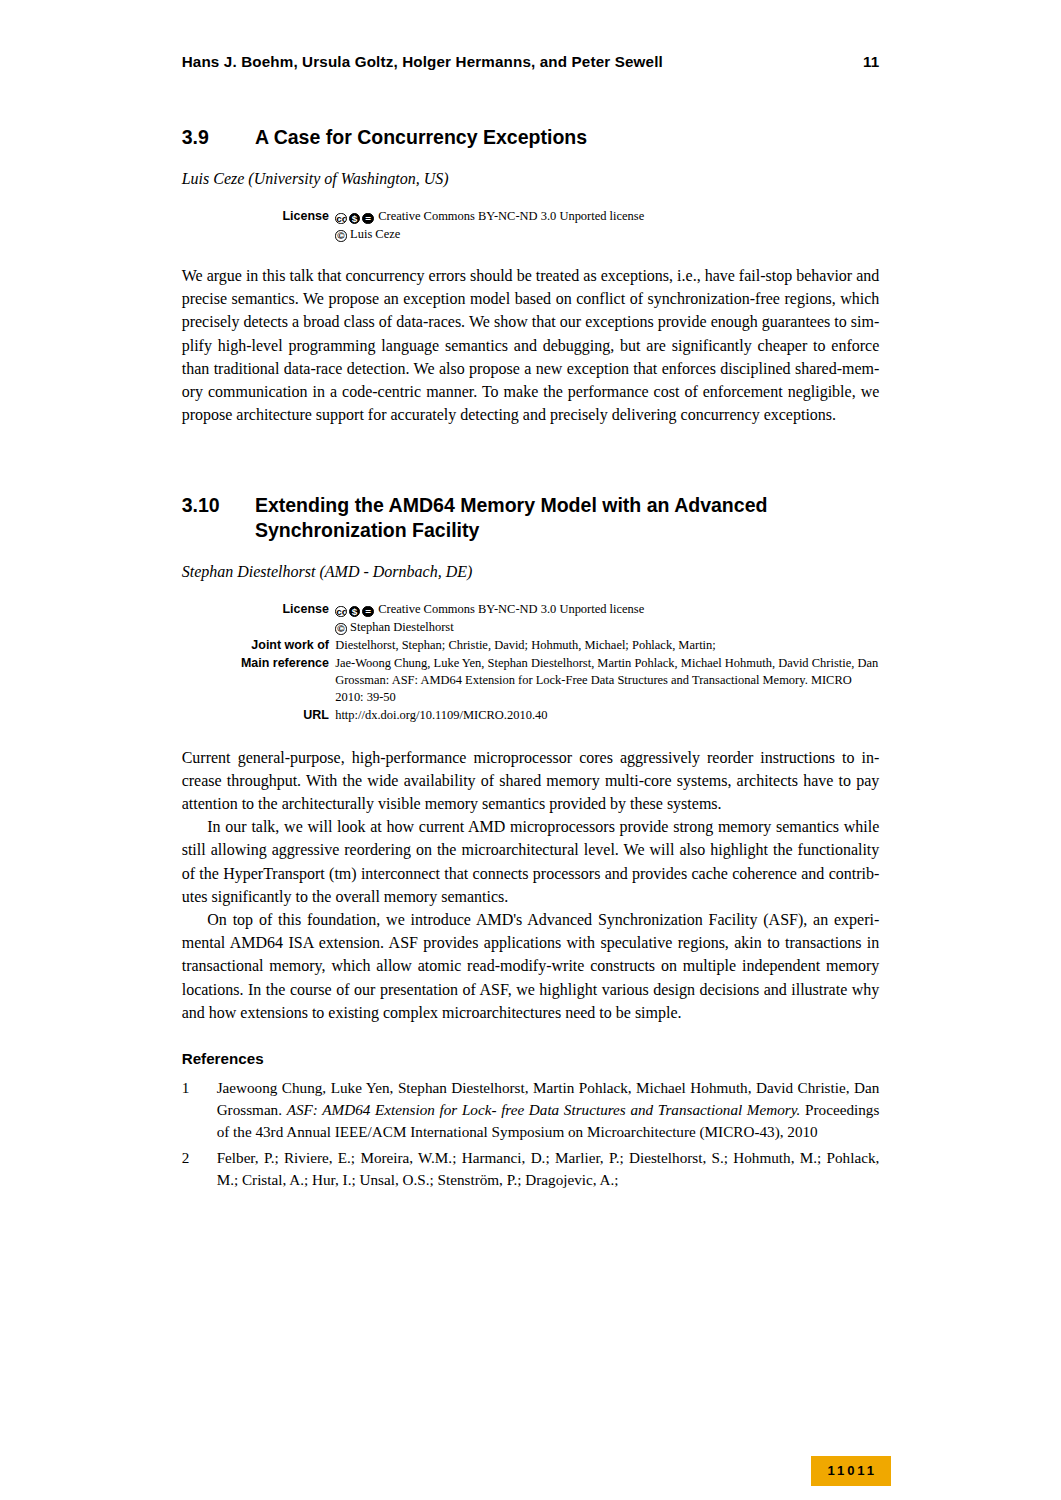Hans J. Boehm, Ursula Goltz, Holger Hermanns, and Peter Sewell
11
3.9 A Case for Concurrency Exceptions
Luis Ceze (University of Washington, US)
| License | cc $ = Creative Commons BY-NC-ND 3.0 Unported license © Luis Ceze |
We argue in this talk that concurrency errors should be treated as exceptions, i.e., have fail-stop behavior and precise semantics. We propose an exception model based on conflict of synchronization-free regions, which precisely detects a broad class of data-races. We show that our exceptions provide enough guarantees to simplify high-level programming language semantics and debugging, but are significantly cheaper to enforce than traditional data-race detection. We also propose a new exception that enforces disciplined shared-memory communication in a code-centric manner. To make the performance cost of enforcement negligible, we propose architecture support for accurately detecting and precisely delivering concurrency exceptions.
3.10 Extending the AMD64 Memory Model with an Advanced Synchronization Facility
Stephan Diestelhorst (AMD - Dornbach, DE)
| License | cc $ = Creative Commons BY-NC-ND 3.0 Unported license © Stephan Diestelhorst |
| Joint work of | Diestelhorst, Stephan; Christie, David; Hohmuth, Michael; Pohlack, Martin; |
| Main reference | Jae-Woong Chung, Luke Yen, Stephan Diestelhorst, Martin Pohlack, Michael Hohmuth, David Christie, Dan Grossman: ASF: AMD64 Extension for Lock-Free Data Structures and Transactional Memory. MICRO 2010: 39-50 |
| URL | http://dx.doi.org/10.1109/MICRO.2010.40 |
Current general-purpose, high-performance microprocessor cores aggressively reorder instructions to increase throughput. With the wide availability of shared memory multi-core systems, architects have to pay attention to the architecturally visible memory semantics provided by these systems.
In our talk, we will look at how current AMD microprocessors provide strong memory semantics while still allowing aggressive reordering on the microarchitectural level. We will also highlight the functionality of the HyperTransport (tm) interconnect that connects processors and provides cache coherence and contributes significantly to the overall memory semantics.
On top of this foundation, we introduce AMD's Advanced Synchronization Facility (ASF), an experimental AMD64 ISA extension. ASF provides applications with speculative regions, akin to transactions in transactional memory, which allow atomic read-modify-write constructs on multiple independent memory locations. In the course of our presentation of ASF, we highlight various design decisions and illustrate why and how extensions to existing complex microarchitectures need to be simple.
References
1 Jaewoong Chung, Luke Yen, Stephan Diestelhorst, Martin Pohlack, Michael Hohmuth, David Christie, Dan Grossman. ASF: AMD64 Extension for Lock- free Data Structures and Transactional Memory. Proceedings of the 43rd Annual IEEE/ACM International Symposium on Microarchitecture (MICRO-43), 2010
2 Felber, P.; Riviere, E.; Moreira, W.M.; Harmanci, D.; Marlier, P.; Diestelhorst, S.; Hohmuth, M.; Pohlack, M.; Cristal, A.; Hur, I.; Unsal, O.S.; Stenström, P.; Dragojevic, A.;
11011